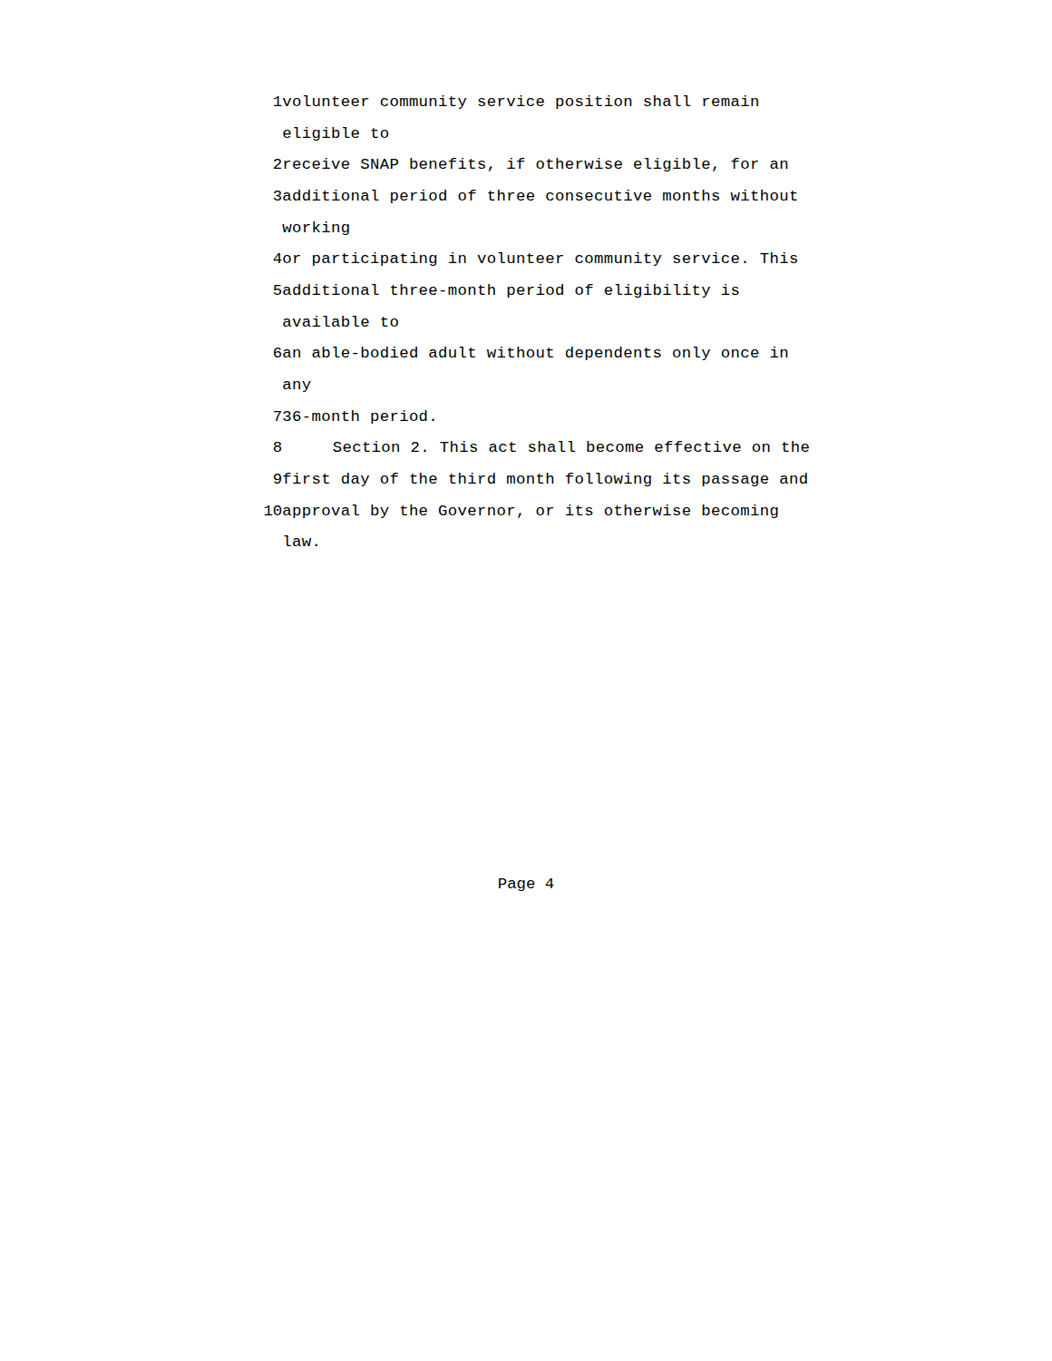| 1 | volunteer community service position shall remain eligible to |
| 2 | receive SNAP benefits, if otherwise eligible, for an |
| 3 | additional period of three consecutive months without working |
| 4 | or participating in volunteer community service. This |
| 5 | additional three-month period of eligibility is available to |
| 6 | an able-bodied adult without dependents only once in any |
| 7 | 36-month period. |
| 8 | Section 2. This act shall become effective on the |
| 9 | first day of the third month following its passage and |
| 10 | approval by the Governor, or its otherwise becoming law. |
Page 4